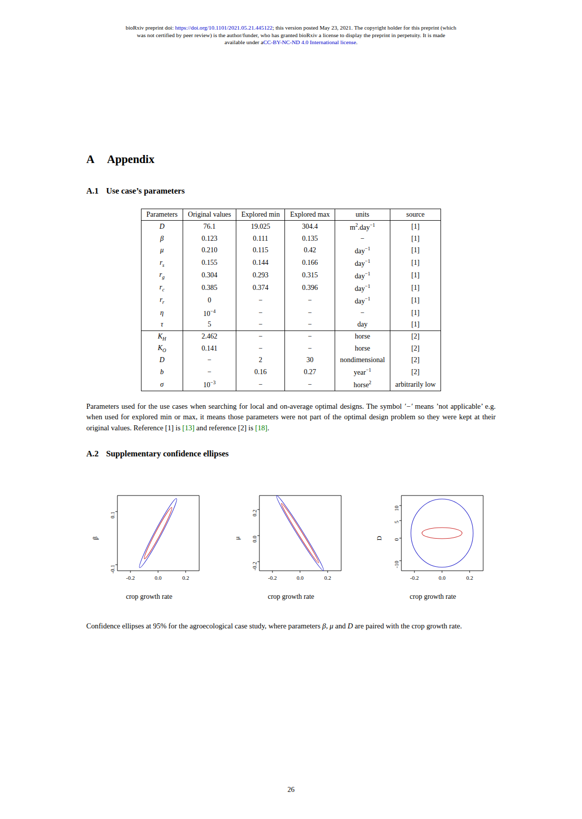bioRxiv preprint doi: https://doi.org/10.1101/2021.05.21.445122; this version posted May 23, 2021. The copyright holder for this preprint (which
was not certified by peer review) is the author/funder, who has granted bioRxiv a license to display the preprint in perpetuity. It is made
available under aCC-BY-NC-ND 4.0 International license.
AAppendix
A.1 Use case’s parameters
| Parameters | Original values | Explored min | Explored max | units | source |
| --- | --- | --- | --- | --- | --- |
| D | 76.1 | 19.025 | 304.4 | m 2 .day −1 | [1] |
| β | 0.123 | 0.111 | 0.135 | − | [1] |
| μ | 0.210 | 0.115 | 0.42 | day −1 | [1] |
| r s | 0.155 | 0.144 | 0.166 | day −1 | [1] |
| r g | 0.304 | 0.293 | 0.315 | day −1 | [1] |
| r c | 0.385 | 0.374 | 0.396 | day −1 | [1] |
| r r | 0 | − | − | day −1 | [1] |
| η | 10 −4 | − | − | − | [1] |
| τ | 5 | − | − | day | [1] |
| K H | 2.462 | − | − | horse | [2] |
| K O | 0.141 | − | − | horse | [2] |
| D | − | 2 | 30 | nondimensional | [2] |
| b | − | 0.16 | 0.27 | year −1 | [2] |
| σ | 10 −3 | − | − | horse 2 | arbitrarily low |
Parameters used for the use cases when searching for local and on-average optimal designs. The symbol ′−′ means ’not applicable’ e.g. when used for explored min or max, it means those parameters were not part of the optimal design problem so they were kept at their original values. Reference [1] is [13] and reference [2] is [18].
A.2 Supplementary confidence ellipses
β 0.1 -0.1 -0.2 0.0 0.2
crop growth rate
μ 0.2 0.0 -0.2 -0.2 0.0 0.2
crop growth rate
D 10 5 0 -10 -0.2 0.0 0.2
crop growth rate
Confidence ellipses at 95% for the agroecological case study, where parameters β, μ and D are paired with the crop growth rate.
26